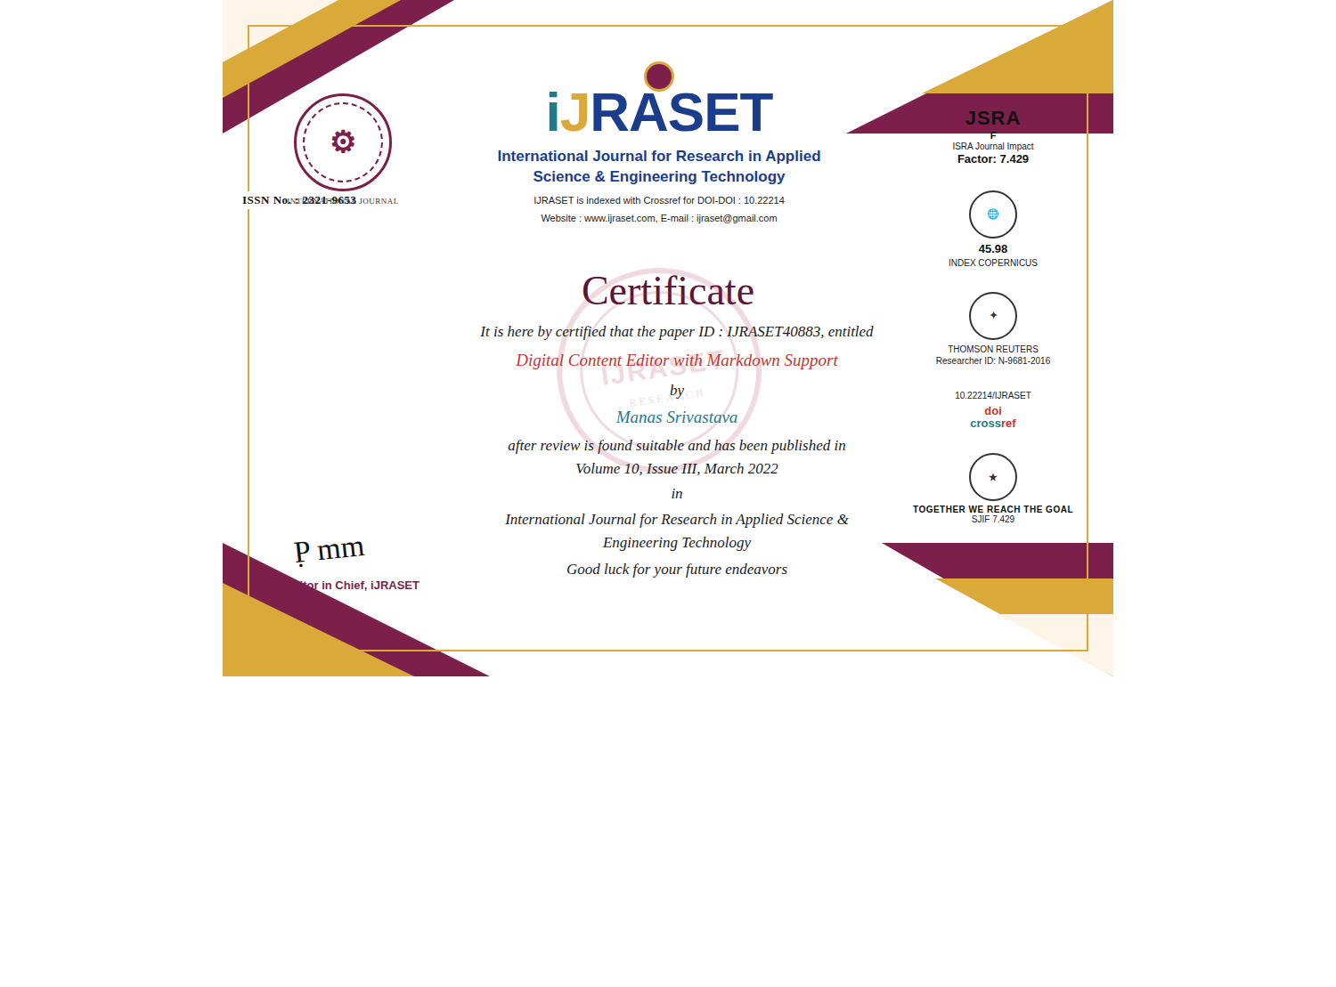ISSN No. : 2321-9653
⚙
International Journal
iJRASET
International Journal for Research in Applied
Science & Engineering Technology
IJRASET is indexed with Crossref for DOI-DOI : 10.22214
Website : www.ijraset.com, E-mail : ijraset@gmail.com
Certificate
IJRASET
RESEARCH
It is here by certified that the paper ID : IJRASET40883, entitled Digital Content Editor with Markdown Support by Manas Srivastava after review is found suitable and has been published in
Volume 10, Issue III, March 2022
in International Journal for Research in Applied Science &
Engineering Technology Good luck for your future endeavors
P̣ mm
Editor in Chief, iJRASET
JSRAF
ISRA Journal Impact
Factor: 7.429
🌐
45.98
INDEX COPERNICUS
✦
THOMSON REUTERS
Researcher ID: N-9681-2016
10.22214/IJRASET
doi
crossref
★
TOGETHER WE REACH THE GOAL
SJIF 7.429